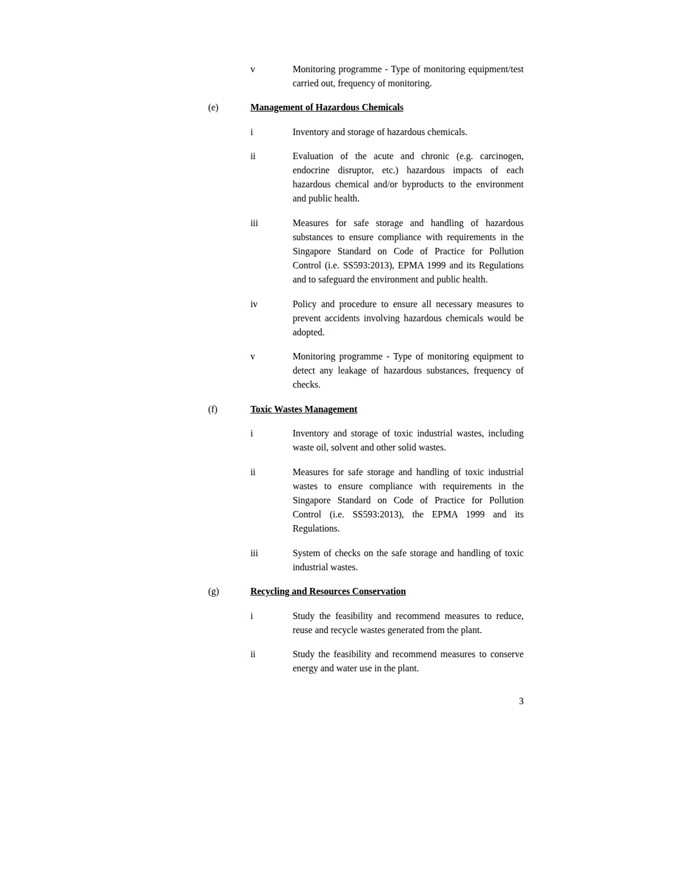v
Monitoring programme - Type of monitoring equipment/test carried out, frequency of monitoring.
(e)
Management of Hazardous Chemicals
i
Inventory and storage of hazardous chemicals.
ii
Evaluation of the acute and chronic (e.g. carcinogen, endocrine disruptor, etc.) hazardous impacts of each hazardous chemical and/or byproducts to the environment and public health.
iii
Measures for safe storage and handling of hazardous substances to ensure compliance with requirements in the Singapore Standard on Code of Practice for Pollution Control (i.e. SS593:2013), EPMA 1999 and its Regulations and to safeguard the environment and public health.
iv
Policy and procedure to ensure all necessary measures to prevent accidents involving hazardous chemicals would be adopted.
v
Monitoring programme - Type of monitoring equipment to detect any leakage of hazardous substances, frequency of checks.
(f)
Toxic Wastes Management
i
Inventory and storage of toxic industrial wastes, including waste oil, solvent and other solid wastes.
ii
Measures for safe storage and handling of toxic industrial wastes to ensure compliance with requirements in the Singapore Standard on Code of Practice for Pollution Control (i.e. SS593:2013), the EPMA 1999 and its Regulations.
iii
System of checks on the safe storage and handling of toxic industrial wastes.
(g)
Recycling and Resources Conservation
i
Study the feasibility and recommend measures to reduce, reuse and recycle wastes generated from the plant.
ii
Study the feasibility and recommend measures to conserve energy and water use in the plant.
3